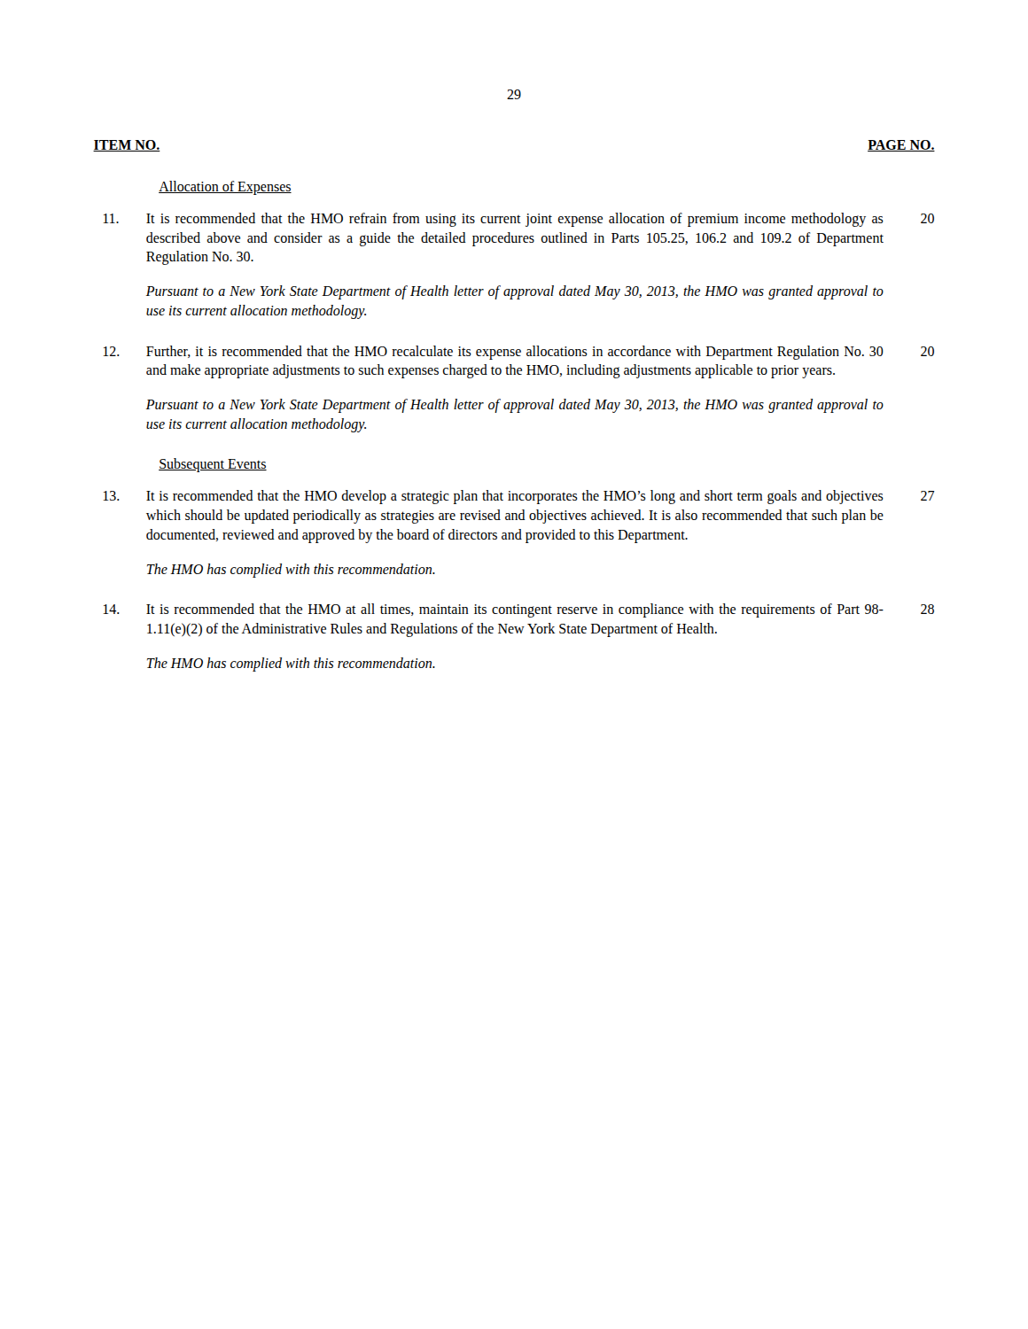29
ITEM NO. PAGE NO.
Allocation of Expenses
11.
It is recommended that the HMO refrain from using its current joint expense allocation of premium income methodology as described above and consider as a guide the detailed procedures outlined in Parts 105.25, 106.2 and 109.2 of Department Regulation No. 30.
Pursuant to a New York State Department of Health letter of approval dated May 30, 2013, the HMO was granted approval to use its current allocation methodology.
20
12.
Further, it is recommended that the HMO recalculate its expense allocations in accordance with Department Regulation No. 30 and make appropriate adjustments to such expenses charged to the HMO, including adjustments applicable to prior years.
Pursuant to a New York State Department of Health letter of approval dated May 30, 2013, the HMO was granted approval to use its current allocation methodology.
20
Subsequent Events
13.
It is recommended that the HMO develop a strategic plan that incorporates the HMO’s long and short term goals and objectives which should be updated periodically as strategies are revised and objectives achieved. It is also recommended that such plan be documented, reviewed and approved by the board of directors and provided to this Department.
The HMO has complied with this recommendation.
27
14.
It is recommended that the HMO at all times, maintain its contingent reserve in compliance with the requirements of Part 98-1.11(e)(2) of the Administrative Rules and Regulations of the New York State Department of Health.
The HMO has complied with this recommendation.
28